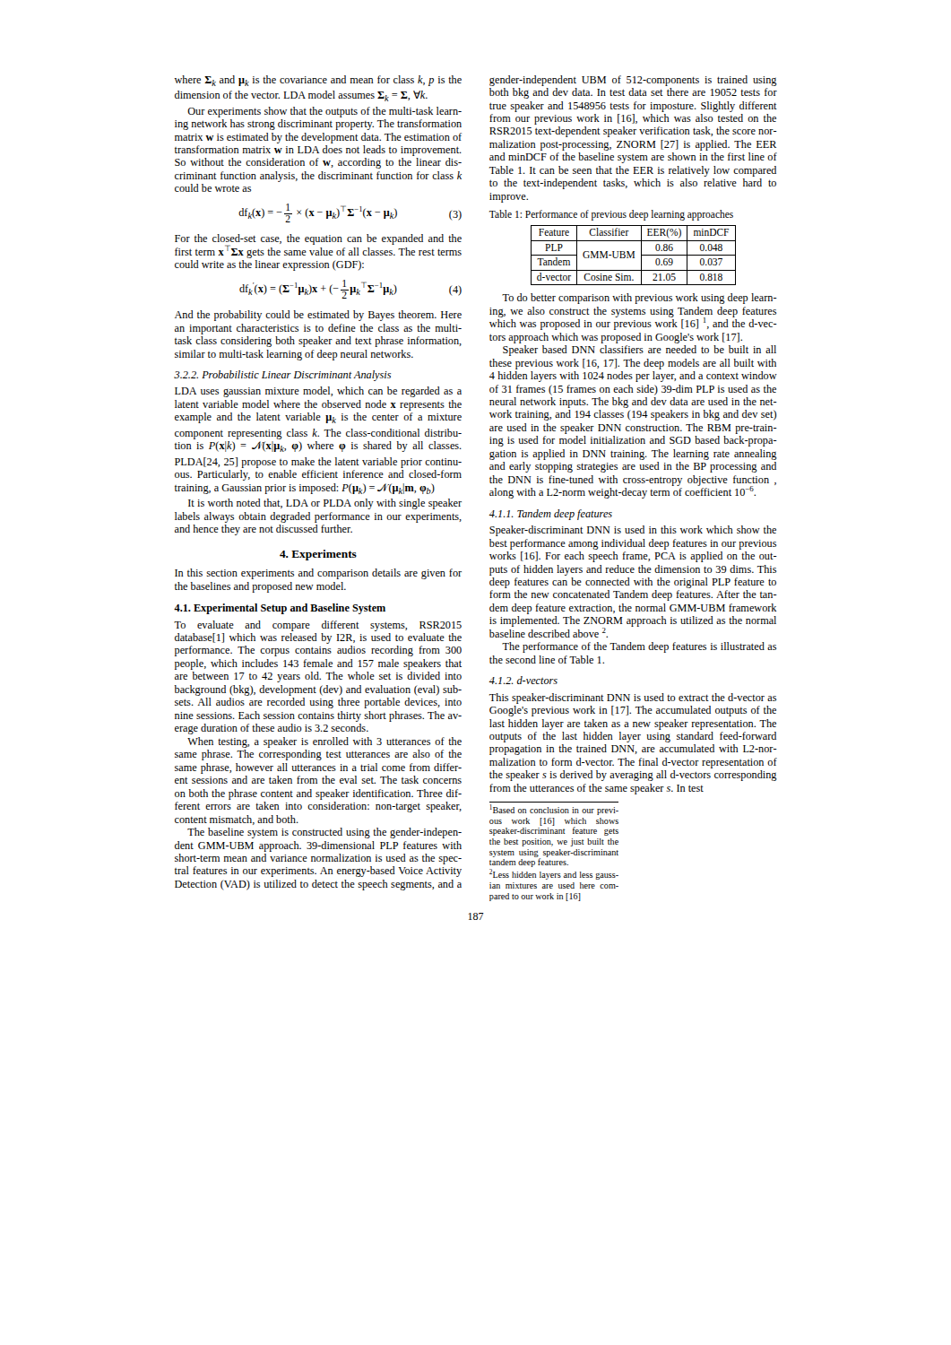where Σk and μk is the covariance and mean for class k, p is the dimension of the vector. LDA model assumes Σk = Σ, ∀k.
Our experiments show that the outputs of the multi-task learning network has strong discriminant property. The transformation matrix w is estimated by the development data. The estimation of transformation matrix w in LDA does not leads to improvement. So without the consideration of w, according to the linear discriminant function analysis, the discriminant function for class k could be wrote as
dfk(x) = −12 × (x − μk)⊤Σ−1(x − μk) (3)
For the closed-set case, the equation can be expanded and the first term x⊤Σx gets the same value of all classes. The rest terms could write as the linear expression (GDF):
dfk′(x) = (Σ−1μk)x + (−12 μk⊤Σ−1μk) (4)
And the probability could be estimated by Bayes theorem. Here an important characteristics is to define the class as the multi-task class considering both speaker and text phrase information, similar to multi-task learning of deep neural networks.
3.2.2. Probabilistic Linear Discriminant Analysis
LDA uses gaussian mixture model, which can be regarded as a latent variable model where the observed node x represents the example and the latent variable μk is the center of a mixture component representing class k. The class-conditional distribution is P(x|k) = 𝒩(x|μk, φ) where φ is shared by all classes. PLDA[24, 25] propose to make the latent variable prior continuous. Particularly, to enable efficient inference and closed-form training, a Gaussian prior is imposed: P(μk) = 𝒩(μk|m, φb)
It is worth noted that, LDA or PLDA only with single speaker labels always obtain degraded performance in our experiments, and hence they are not discussed further.
4. Experiments
In this section experiments and comparison details are given for the baselines and proposed new model.
4.1. Experimental Setup and Baseline System
To evaluate and compare different systems, RSR2015 database[1] which was released by I2R, is used to evaluate the performance. The corpus contains audios recording from 300 people, which includes 143 female and 157 male speakers that are between 17 to 42 years old. The whole set is divided into background (bkg), development (dev) and evaluation (eval) subsets. All audios are recorded using three portable devices, into nine sessions. Each session contains thirty short phrases. The average duration of these audio is 3.2 seconds.
When testing, a speaker is enrolled with 3 utterances of the same phrase. The corresponding test utterances are also of the same phrase, however all utterances in a trial come from different sessions and are taken from the eval set. The task concerns on both the phrase content and speaker identification. Three different errors are taken into consideration: non-target speaker, content mismatch, and both.
The baseline system is constructed using the gender-independent GMM-UBM approach. 39-dimensional PLP features with short-term mean and variance normalization is used as the spectral features in our experiments. An energy-based Voice Activity Detection (VAD) is utilized to detect the speech segments, and a gender-independent UBM of 512-components is trained using both bkg and dev data. In test data set there are 19052 tests for true speaker and 1548956 tests for imposture. Slightly different from our previous work in [16], which was also tested on the RSR2015 text-dependent speaker verification task, the score normalization post-processing, ZNORM [27] is applied. The EER and minDCF of the baseline system are shown in the first line of Table 1. It can be seen that the EER is relatively low compared to the text-independent tasks, which is also relative hard to improve.
Table 1: Performance of previous deep learning approaches
| Feature | Classifier | EER(%) | minDCF |
| --- | --- | --- | --- |
| PLP | GMM-UBM | 0.86 | 0.048 |
| Tandem | 0.69 | 0.037 |
| d-vector | Cosine Sim. | 21.05 | 0.818 |
To do better comparison with previous work using deep learning, we also construct the systems using Tandem deep features which was proposed in our previous work [16] 1, and the d-vectors approach which was proposed in Google's work [17].
Speaker based DNN classifiers are needed to be built in all these previous work [16, 17]. The deep models are all built with 4 hidden layers with 1024 nodes per layer, and a context window of 31 frames (15 frames on each side) 39-dim PLP is used as the neural network inputs. The bkg and dev data are used in the network training, and 194 classes (194 speakers in bkg and dev set) are used in the speaker DNN construction. The RBM pre-training is used for model initialization and SGD based back-propagation is applied in DNN training. The learning rate annealing and early stopping strategies are used in the BP processing and the DNN is fine-tuned with cross-entropy objective function , along with a L2-norm weight-decay term of coefficient 10−6.
4.1.1. Tandem deep features
Speaker-discriminant DNN is used in this work which show the best performance among individual deep features in our previous works [16]. For each speech frame, PCA is applied on the outputs of hidden layers and reduce the dimension to 39 dims. This deep features can be connected with the original PLP feature to form the new concatenated Tandem deep features. After the tandem deep feature extraction, the normal GMM-UBM framework is implemented. The ZNORM approach is utilized as the normal baseline described above 2.
The performance of the Tandem deep features is illustrated as the second line of Table 1.
4.1.2. d-vectors
This speaker-discriminant DNN is used to extract the d-vector as Google's previous work in [17]. The accumulated outputs of the last hidden layer are taken as a new speaker representation. The outputs of the last hidden layer using standard feed-forward propagation in the trained DNN, are accumulated with L2-normalization to form d-vector. The final d-vector representation of the speaker s is derived by averaging all d-vectors corresponding from the utterances of the same speaker s. In test
1Based on conclusion in our previous work [16] which shows speaker-discriminant feature gets the best position, we just built the system using speaker-discriminant tandem deep features.
2Less hidden layers and less gaussian mixtures are used here compared to our work in [16]
187